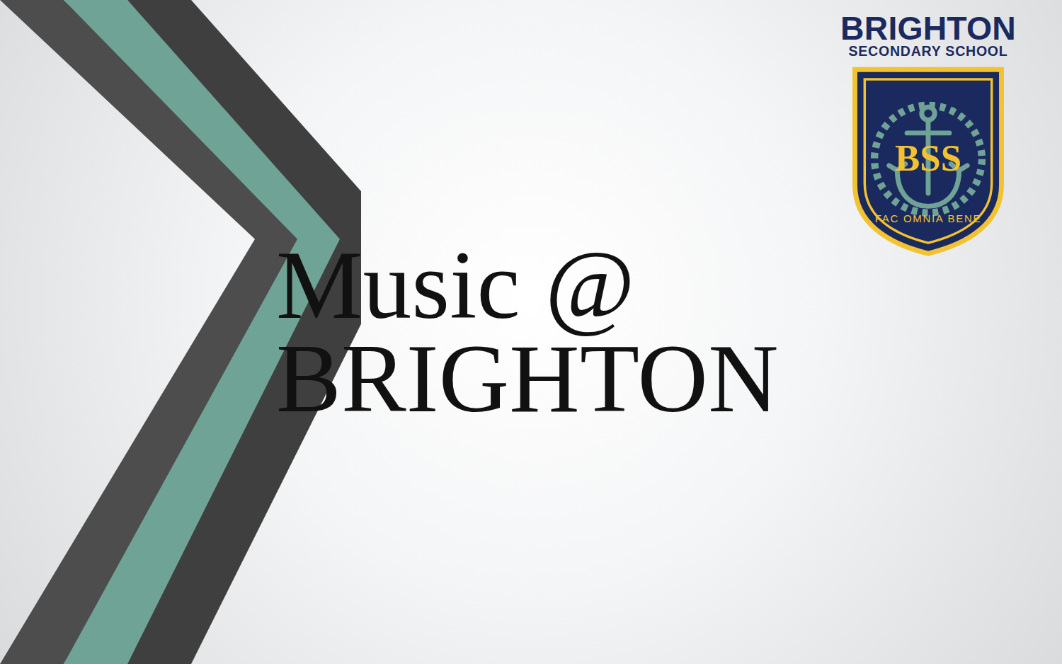BRIGHTON SECONDARY SCHOOL
BSS FAC OMNIA BENE
Music @ BRIGHTON